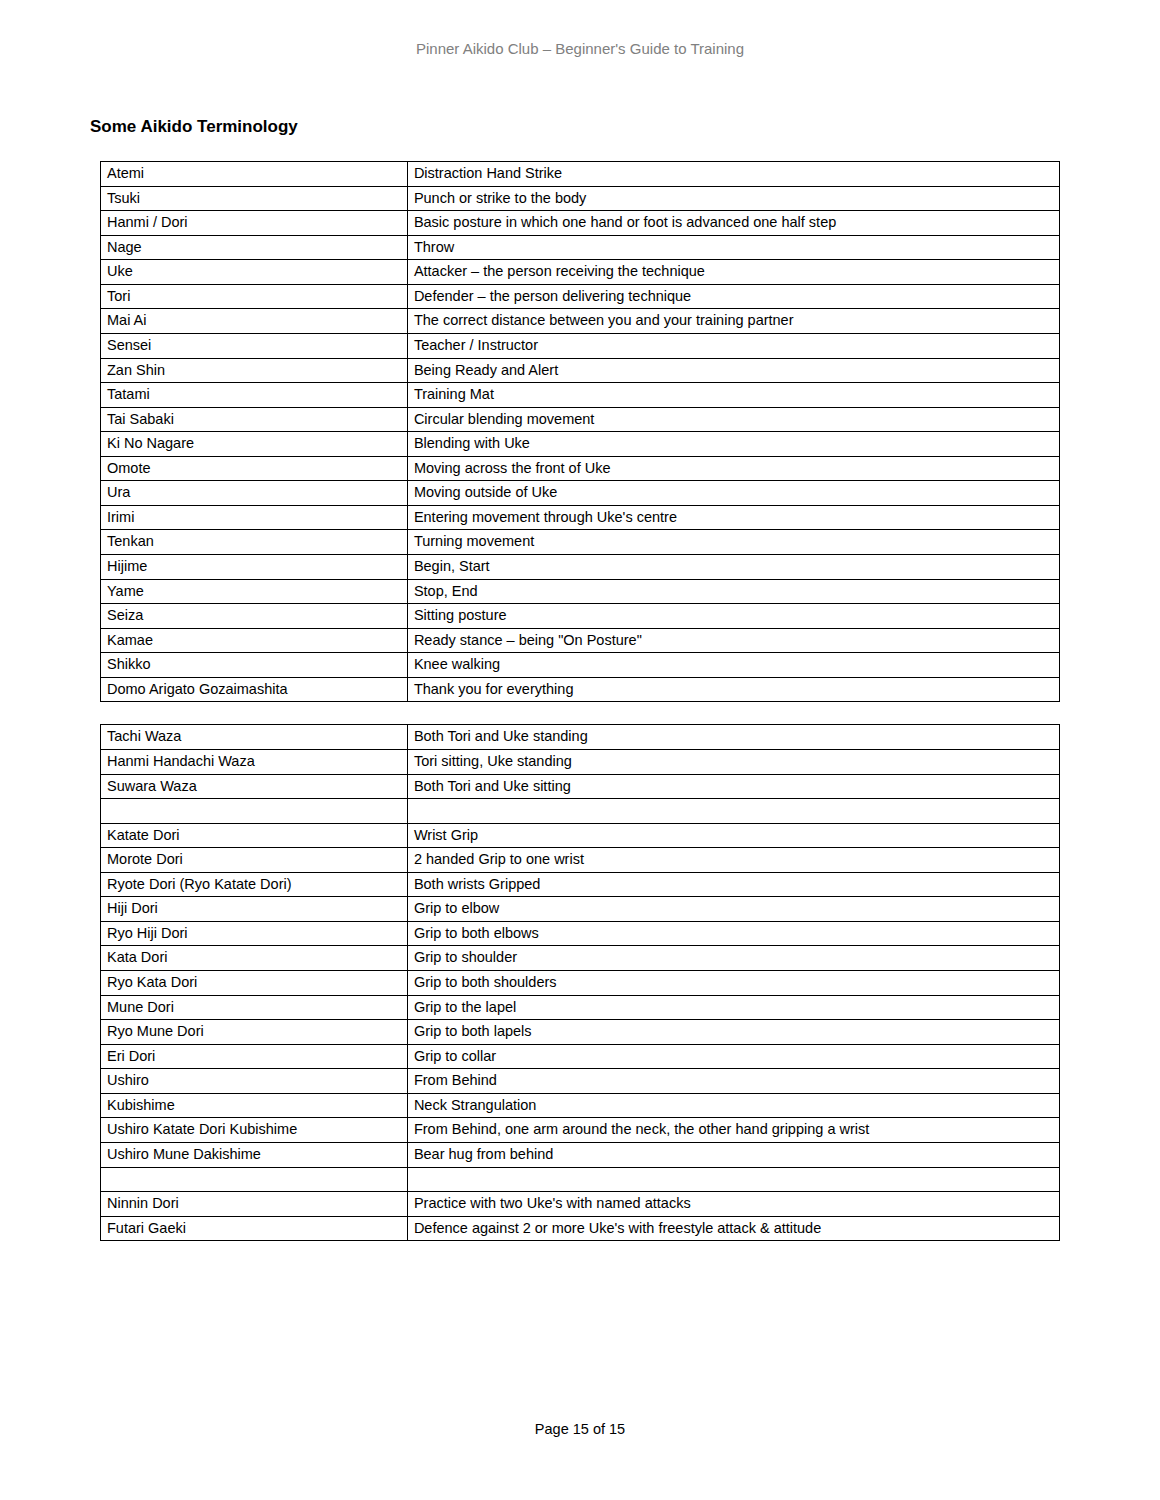Pinner Aikido Club – Beginner's Guide to Training
Some Aikido Terminology
| Atemi | Distraction Hand Strike |
| Tsuki | Punch or strike to the body |
| Hanmi / Dori | Basic posture in which one hand or foot is advanced one half step |
| Nage | Throw |
| Uke | Attacker – the person receiving the technique |
| Tori | Defender – the person delivering technique |
| Mai Ai | The correct distance between you and your training partner |
| Sensei | Teacher / Instructor |
| Zan Shin | Being Ready and Alert |
| Tatami | Training Mat |
| Tai Sabaki | Circular blending movement |
| Ki No Nagare | Blending with Uke |
| Omote | Moving across the front of Uke |
| Ura | Moving outside of Uke |
| Irimi | Entering movement through Uke's centre |
| Tenkan | Turning movement |
| Hijime | Begin, Start |
| Yame | Stop, End |
| Seiza | Sitting posture |
| Kamae | Ready stance – being "On Posture" |
| Shikko | Knee walking |
| Domo Arigato Gozaimashita | Thank you for everything |
| Tachi Waza | Both Tori and Uke standing |
| Hanmi Handachi Waza | Tori sitting, Uke standing |
| Suwara Waza | Both Tori and Uke sitting |
| Katate Dori | Wrist Grip |
| Morote Dori | 2 handed Grip to one wrist |
| Ryote Dori (Ryo Katate Dori) | Both wrists Gripped |
| Hiji Dori | Grip to elbow |
| Ryo Hiji Dori | Grip to both elbows |
| Kata Dori | Grip to shoulder |
| Ryo Kata Dori | Grip to both shoulders |
| Mune Dori | Grip to the lapel |
| Ryo Mune Dori | Grip to both lapels |
| Eri Dori | Grip to collar |
| Ushiro | From Behind |
| Kubishime | Neck Strangulation |
| Ushiro Katate Dori Kubishime | From Behind, one arm around the neck, the other hand gripping a wrist |
| Ushiro Mune Dakishime | Bear hug from behind |
| Ninnin Dori | Practice with two Uke's with named attacks |
| Futari Gaeki | Defence against 2 or more Uke's with freestyle attack & attitude |
Page 15 of 15